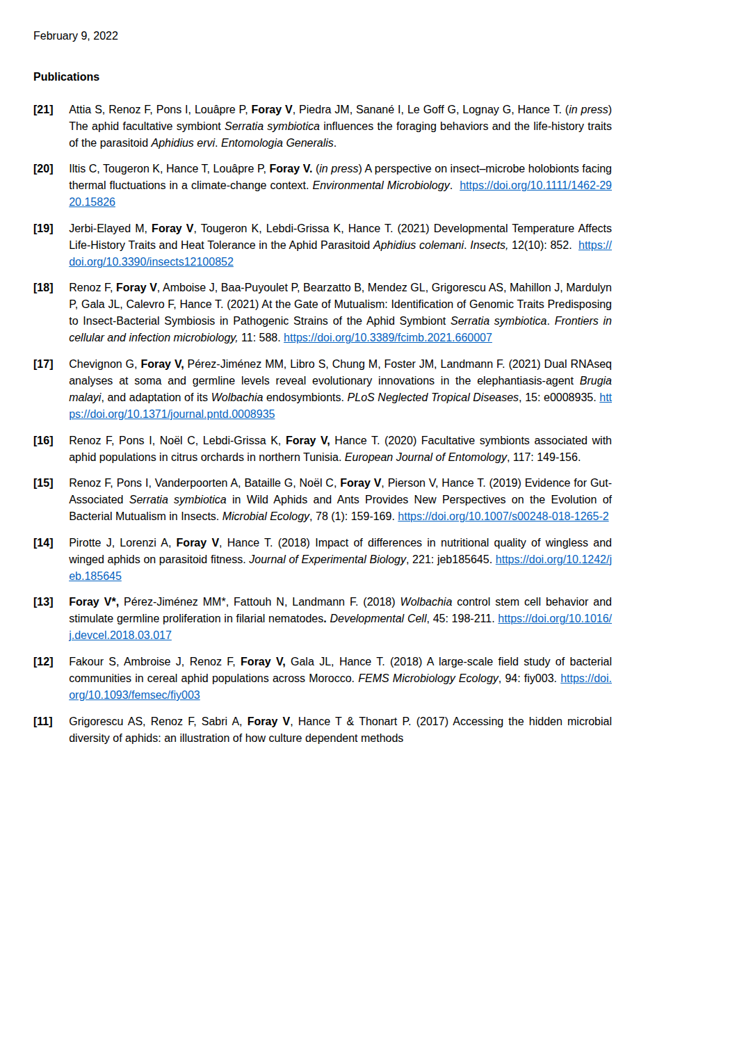February 9, 2022
Publications
[21] Attia S, Renoz F, Pons I, Louâpre P, Foray V, Piedra JM, Sanané I, Le Goff G, Lognay G, Hance T. (in press) The aphid facultative symbiont Serratia symbiotica influences the foraging behaviors and the life-history traits of the parasitoid Aphidius ervi. Entomologia Generalis.
[20] Iltis C, Tougeron K, Hance T, Louâpre P, Foray V. (in press) A perspective on insect–microbe holobionts facing thermal fluctuations in a climate-change context. Environmental Microbiology. https://doi.org/10.1111/1462-2920.15826
[19] Jerbi-Elayed M, Foray V, Tougeron K, Lebdi-Grissa K, Hance T. (2021) Developmental Temperature Affects Life-History Traits and Heat Tolerance in the Aphid Parasitoid Aphidius colemani. Insects, 12(10): 852. https://doi.org/10.3390/insects12100852
[18] Renoz F, Foray V, Amboise J, Baa-Puyoulet P, Bearzatto B, Mendez GL, Grigorescu AS, Mahillon J, Mardulyn P, Gala JL, Calevro F, Hance T. (2021) At the Gate of Mutualism: Identification of Genomic Traits Predisposing to Insect-Bacterial Symbiosis in Pathogenic Strains of the Aphid Symbiont Serratia symbiotica. Frontiers in cellular and infection microbiology, 11: 588. https://doi.org/10.3389/fcimb.2021.660007
[17] Chevignon G, Foray V, Pérez-Jiménez MM, Libro S, Chung M, Foster JM, Landmann F. (2021) Dual RNAseq analyses at soma and germline levels reveal evolutionary innovations in the elephantiasis-agent Brugia malayi, and adaptation of its Wolbachia endosymbionts. PLoS Neglected Tropical Diseases, 15: e0008935. https://doi.org/10.1371/journal.pntd.0008935
[16] Renoz F, Pons I, Noël C, Lebdi-Grissa K, Foray V, Hance T. (2020) Facultative symbionts associated with aphid populations in citrus orchards in northern Tunisia. European Journal of Entomology, 117: 149-156.
[15] Renoz F, Pons I, Vanderpoorten A, Bataille G, Noël C, Foray V, Pierson V, Hance T. (2019) Evidence for Gut-Associated Serratia symbiotica in Wild Aphids and Ants Provides New Perspectives on the Evolution of Bacterial Mutualism in Insects. Microbial Ecology, 78 (1): 159-169. https://doi.org/10.1007/s00248-018-1265-2
[14] Pirotte J, Lorenzi A, Foray V, Hance T. (2018) Impact of differences in nutritional quality of wingless and winged aphids on parasitoid fitness. Journal of Experimental Biology, 221: jeb185645. https://doi.org/10.1242/jeb.185645
[13] Foray V*, Pérez-Jiménez MM*, Fattouh N, Landmann F. (2018) Wolbachia control stem cell behavior and stimulate germline proliferation in filarial nematodes. Developmental Cell, 45: 198-211. https://doi.org/10.1016/j.devcel.2018.03.017
[12] Fakour S, Ambroise J, Renoz F, Foray V, Gala JL, Hance T. (2018) A large-scale field study of bacterial communities in cereal aphid populations across Morocco. FEMS Microbiology Ecology, 94: fiy003. https://doi.org/10.1093/femsec/fiy003
[11] Grigorescu AS, Renoz F, Sabri A, Foray V, Hance T & Thonart P. (2017) Accessing the hidden microbial diversity of aphids: an illustration of how culture dependent methods